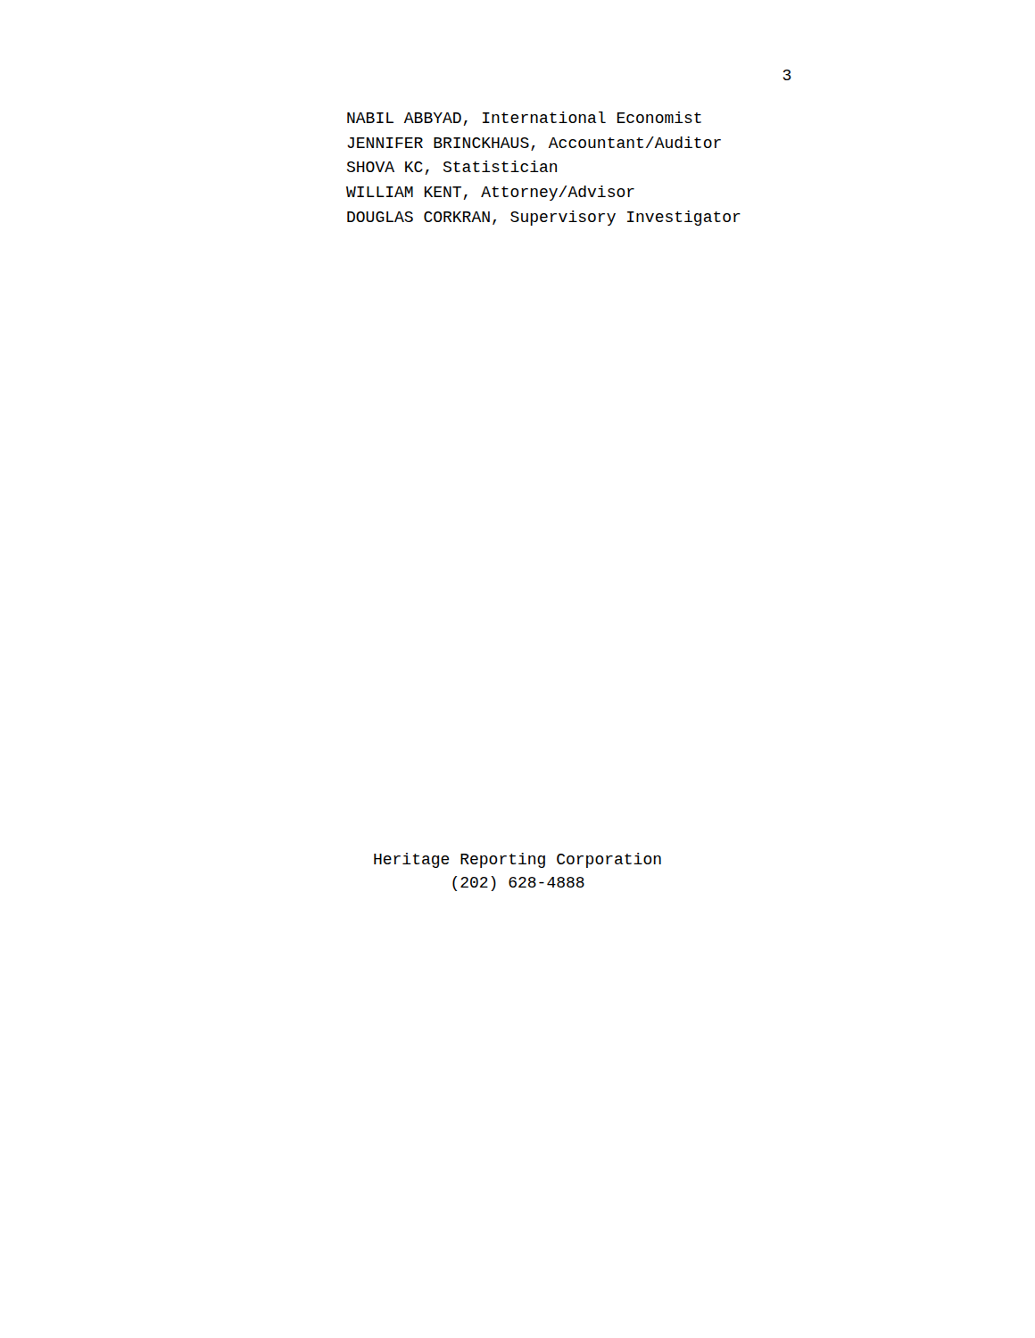3
NABIL ABBYAD, International Economist JENNIFER BRINCKHAUS, Accountant/Auditor SHOVA KC, Statistician WILLIAM KENT, Attorney/Advisor DOUGLAS CORKRAN, Supervisory Investigator
Heritage Reporting Corporation
(202) 628-4888